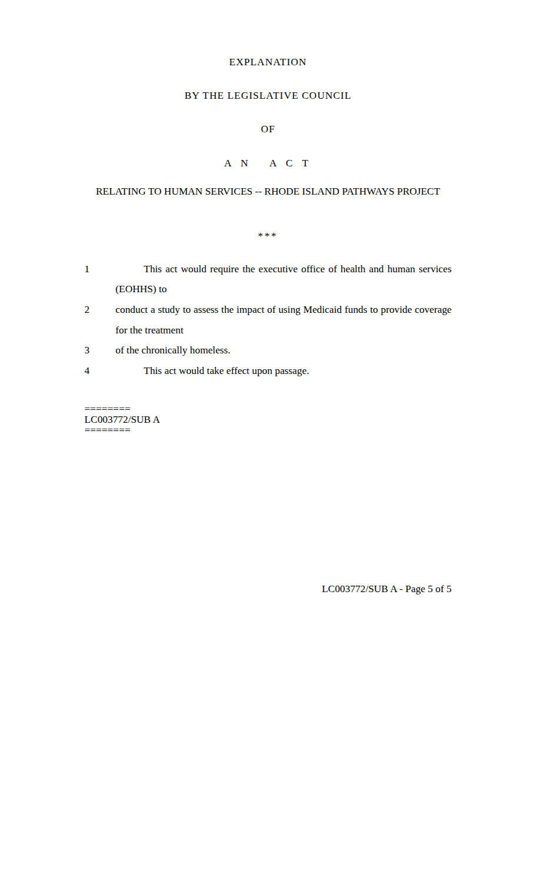EXPLANATION
BY THE LEGISLATIVE COUNCIL
OF
A N A C T
RELATING TO HUMAN SERVICES -- RHODE ISLAND PATHWAYS PROJECT
***
| 1 | This act would require the executive office of health and human services (EOHHS) to |
| 2 | conduct a study to assess the impact of using Medicaid funds to provide coverage for the treatment |
| 3 | of the chronically homeless. |
| 4 | This act would take effect upon passage. |
========
LC003772/SUB A
========
LC003772/SUB A - Page 5 of 5